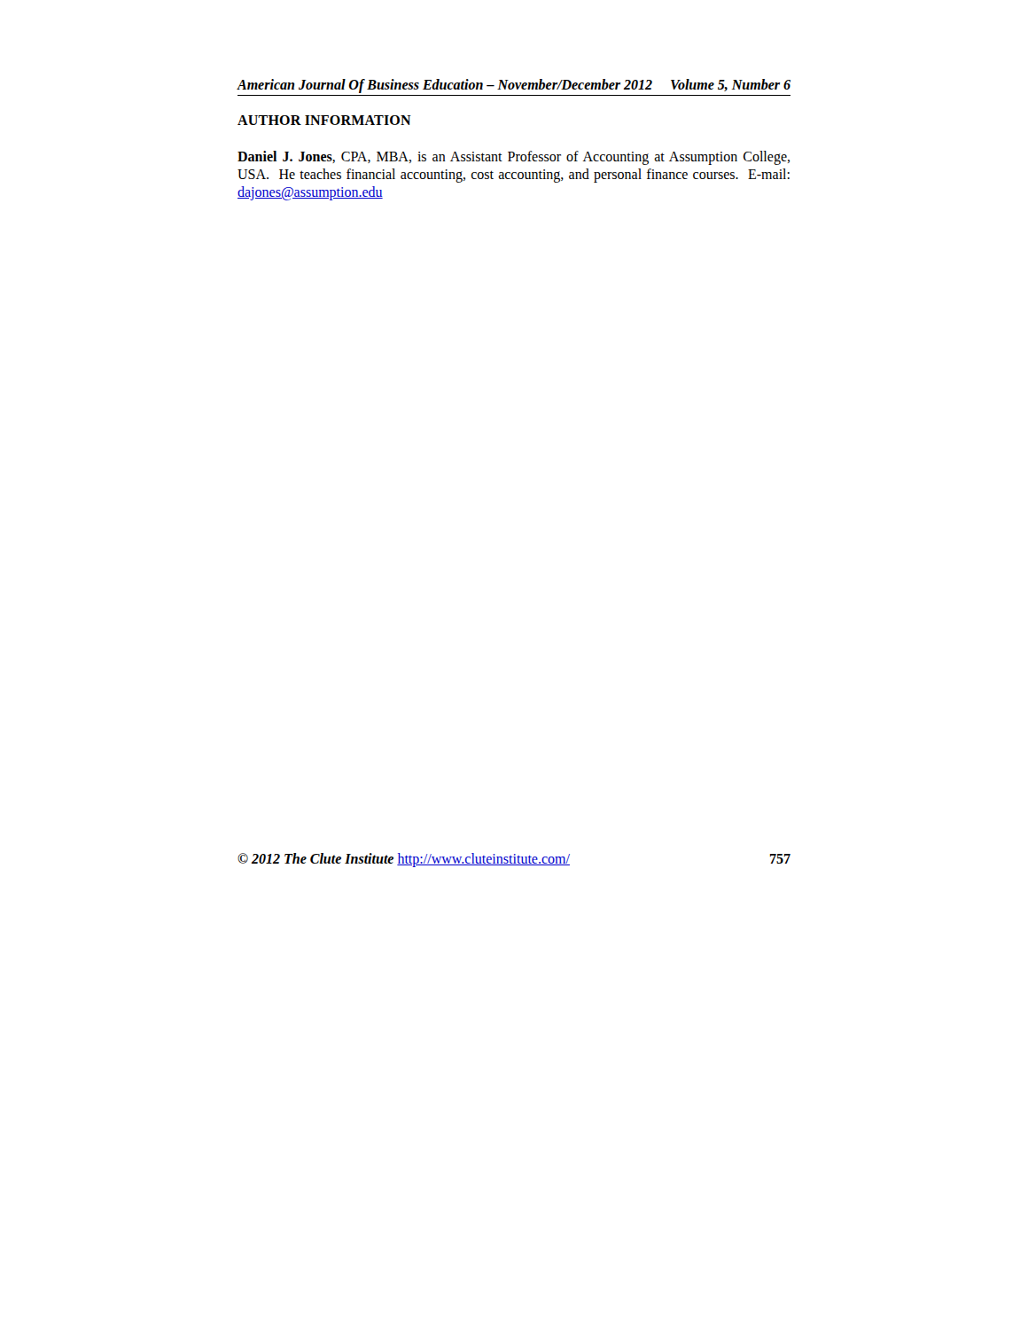American Journal Of Business Education – November/December 2012 Volume 5, Number 6
AUTHOR INFORMATION
Daniel J. Jones, CPA, MBA, is an Assistant Professor of Accounting at Assumption College, USA. He teaches financial accounting, cost accounting, and personal finance courses. E-mail: dajones@assumption.edu
© 2012 The Clute Institute http://www.cluteinstitute.com/ 757